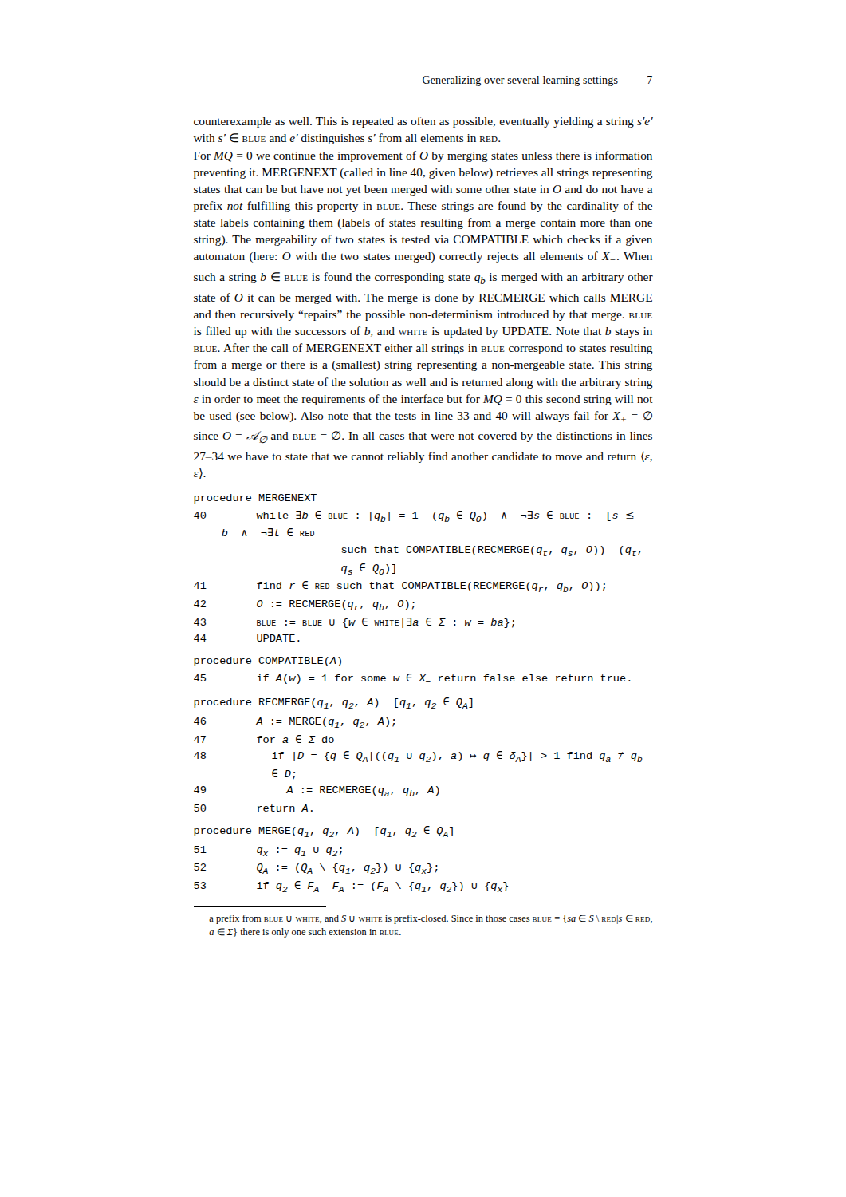Generalizing over several learning settings7
counterexample as well. This is repeated as often as possible, eventually yielding a string s′e′ with s′ ∈ blue and e′ distinguishes s′ from all elements in red.
For MQ = 0 we continue the improvement of O by merging states unless there is information preventing it. MERGENEXT (called in line 40, given below) retrieves all strings representing states that can be but have not yet been merged with some other state in O and do not have a prefix not fulfilling this property in blue. These strings are found by the cardinality of the state labels containing them (labels of states resulting from a merge contain more than one string). The mergeability of two states is tested via COMPATIBLE which checks if a given automaton (here: O with the two states merged) correctly rejects all elements of X−. When such a string b ∈ blue is found the corresponding state qb is merged with an arbitrary other state of O it can be merged with. The merge is done by RECMERGE which calls MERGE and then recursively “repairs” the possible non-determinism introduced by that merge. blue is filled up with the successors of b, and white is updated by UPDATE. Note that b stays in blue. After the call of MERGENEXT either all strings in blue correspond to states resulting from a merge or there is a (smallest) string representing a non-mergeable state. This string should be a distinct state of the solution as well and is returned along with the arbitrary string ε in order to meet the requirements of the interface but for MQ = 0 this second string will not be used (see below). Also note that the tests in line 33 and 40 will always fail for X+ = ∅ since O = 𝒜∅ and blue = ∅. In all cases that were not covered by the distinctions in lines 27–34 we have to state that we cannot reliably find another candidate to move and return ⟨ε, ε⟩.
procedure MERGENEXT
40
while ∃b ∈ blue : |qb| = 1 (qb ∈ QO) ∧ ¬∃s ∈ blue : [s ⪯ b ∧ ¬∃t ∈ red
such that COMPATIBLE(RECMERGE(qt, qs, O)) (qt, qs ∈ QO)]
41
find r ∈ red such that COMPATIBLE(RECMERGE(qr, qb, O));
42
O := RECMERGE(qr, qb, O);
43
blue := blue ∪ {w ∈ white|∃a ∈ Σ : w = ba};
44
UPDATE.
procedure COMPATIBLE(A)
45
if A(w) = 1 for some w ∈ X− return false else return true.
procedure RECMERGE(q1, q2, A) [q1, q2 ∈ QA]
46
A := MERGE(q1, q2, A);
47
for a ∈ Σ do
48
if |D = {q ∈ QA|((q1 ∪ q2), a) ↦ q ∈ δA}| > 1 find qa ≠ qb ∈ D;
49
A := RECMERGE(qa, qb, A)
50
return A.
procedure MERGE(q1, q2, A) [q1, q2 ∈ QA]
51
qx := q1 ∪ q2;
52
QA := (QA \ {q1, q2}) ∪ {qx};
53
if q2 ∈ FA FA := (FA \ {q1, q2}) ∪ {qx}
a prefix from blue ∪ white, and S ∪ white is prefix-closed. Since in those cases blue = {sa ∈ S \ red|s ∈ red, a ∈ Σ} there is only one such extension in blue.